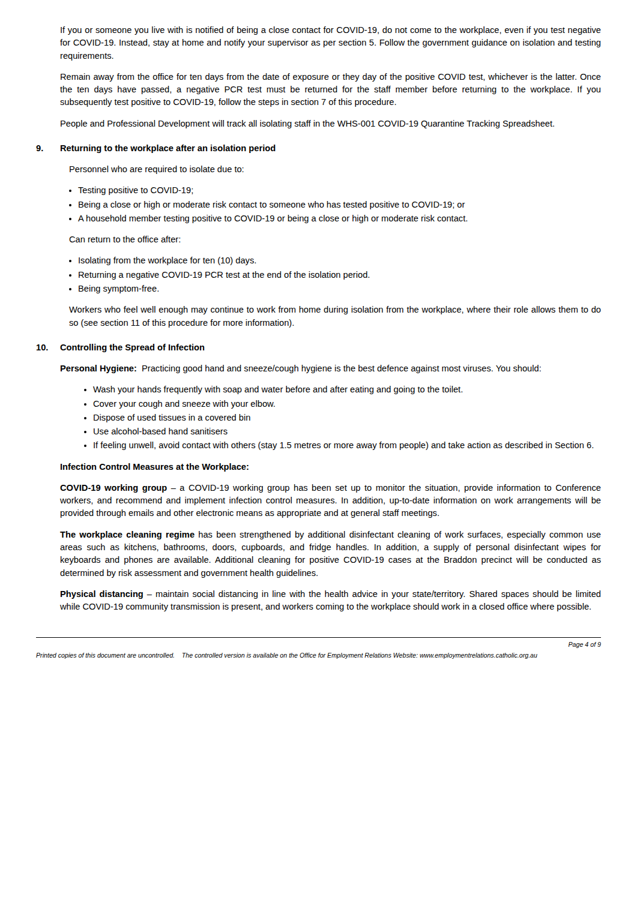If you or someone you live with is notified of being a close contact for COVID-19, do not come to the workplace, even if you test negative for COVID-19. Instead, stay at home and notify your supervisor as per section 5. Follow the government guidance on isolation and testing requirements.
Remain away from the office for ten days from the date of exposure or they day of the positive COVID test, whichever is the latter. Once the ten days have passed, a negative PCR test must be returned for the staff member before returning to the workplace. If you subsequently test positive to COVID-19, follow the steps in section 7 of this procedure.
People and Professional Development will track all isolating staff in the WHS-001 COVID-19 Quarantine Tracking Spreadsheet.
9. Returning to the workplace after an isolation period
Personnel who are required to isolate due to:
Testing positive to COVID-19;
Being a close or high or moderate risk contact to someone who has tested positive to COVID-19; or
A household member testing positive to COVID-19 or being a close or high or moderate risk contact.
Can return to the office after:
Isolating from the workplace for ten (10) days.
Returning a negative COVID-19 PCR test at the end of the isolation period.
Being symptom-free.
Workers who feel well enough may continue to work from home during isolation from the workplace, where their role allows them to do so (see section 11 of this procedure for more information).
10. Controlling the Spread of Infection
Personal Hygiene: Practicing good hand and sneeze/cough hygiene is the best defence against most viruses. You should:
Wash your hands frequently with soap and water before and after eating and going to the toilet.
Cover your cough and sneeze with your elbow.
Dispose of used tissues in a covered bin
Use alcohol-based hand sanitisers
If feeling unwell, avoid contact with others (stay 1.5 metres or more away from people) and take action as described in Section 6.
Infection Control Measures at the Workplace:
COVID-19 working group – a COVID-19 working group has been set up to monitor the situation, provide information to Conference workers, and recommend and implement infection control measures. In addition, up-to-date information on work arrangements will be provided through emails and other electronic means as appropriate and at general staff meetings.
The workplace cleaning regime has been strengthened by additional disinfectant cleaning of work surfaces, especially common use areas such as kitchens, bathrooms, doors, cupboards, and fridge handles. In addition, a supply of personal disinfectant wipes for keyboards and phones are available. Additional cleaning for positive COVID-19 cases at the Braddon precinct will be conducted as determined by risk assessment and government health guidelines.
Physical distancing – maintain social distancing in line with the health advice in your state/territory. Shared spaces should be limited while COVID-19 community transmission is present, and workers coming to the workplace should work in a closed office where possible.
Page 4 of 9
Printed copies of this document are uncontrolled. The controlled version is available on the Office for Employment Relations Website: www.employmentrelations.catholic.org.au